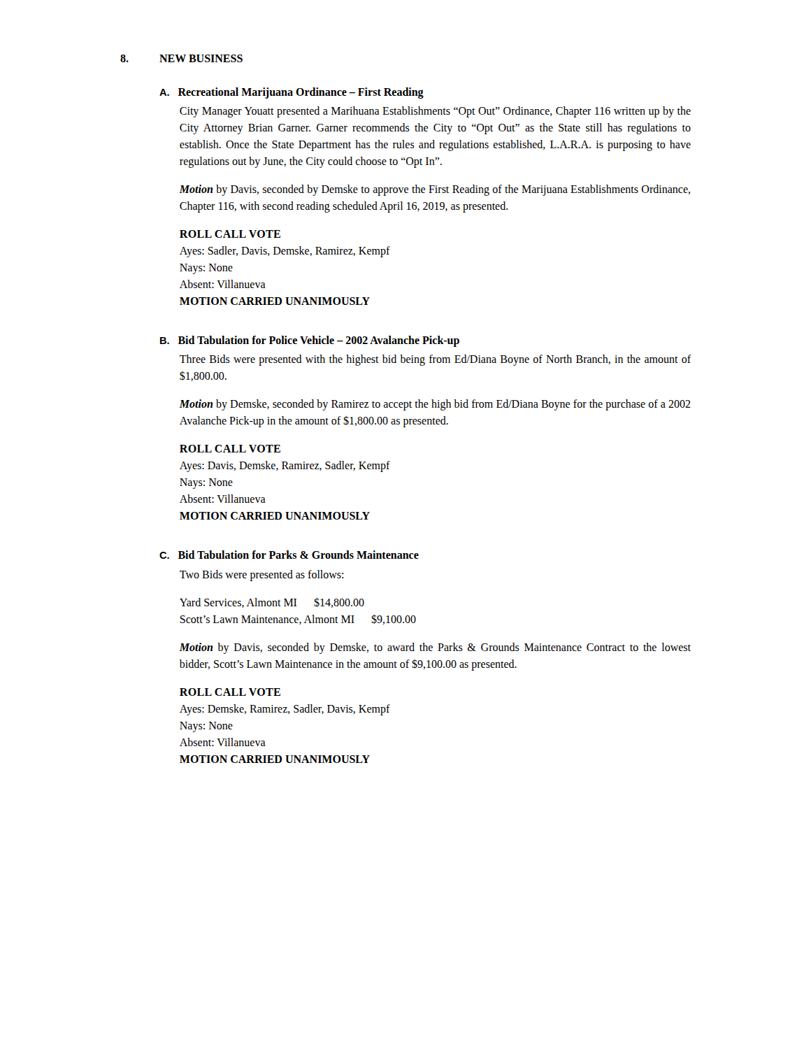8. NEW BUSINESS
A. Recreational Marijuana Ordinance – First Reading
City Manager Youatt presented a Marihuana Establishments “Opt Out” Ordinance, Chapter 116 written up by the City Attorney Brian Garner. Garner recommends the City to “Opt Out” as the State still has regulations to establish. Once the State Department has the rules and regulations established, L.A.R.A. is purposing to have regulations out by June, the City could choose to “Opt In”.
Motion by Davis, seconded by Demske to approve the First Reading of the Marijuana Establishments Ordinance, Chapter 116, with second reading scheduled April 16, 2019, as presented.
ROLL CALL VOTE
Ayes: Sadler, Davis, Demske, Ramirez, Kempf
Nays: None
Absent: Villanueva
MOTION CARRIED UNANIMOUSLY
B. Bid Tabulation for Police Vehicle – 2002 Avalanche Pick-up
Three Bids were presented with the highest bid being from Ed/Diana Boyne of North Branch, in the amount of $1,800.00.
Motion by Demske, seconded by Ramirez to accept the high bid from Ed/Diana Boyne for the purchase of a 2002 Avalanche Pick-up in the amount of $1,800.00 as presented.
ROLL CALL VOTE
Ayes: Davis, Demske, Ramirez, Sadler, Kempf
Nays: None
Absent: Villanueva
MOTION CARRIED UNANIMOUSLY
C. Bid Tabulation for Parks & Grounds Maintenance
Two Bids were presented as follows:
Yard Services, Almont MI$14,800.00
Scott’s Lawn Maintenance, Almont MI$9,100.00
Motion by Davis, seconded by Demske, to award the Parks & Grounds Maintenance Contract to the lowest bidder, Scott’s Lawn Maintenance in the amount of $9,100.00 as presented.
ROLL CALL VOTE
Ayes: Demske, Ramirez, Sadler, Davis, Kempf
Nays: None
Absent: Villanueva
MOTION CARRIED UNANIMOUSLY